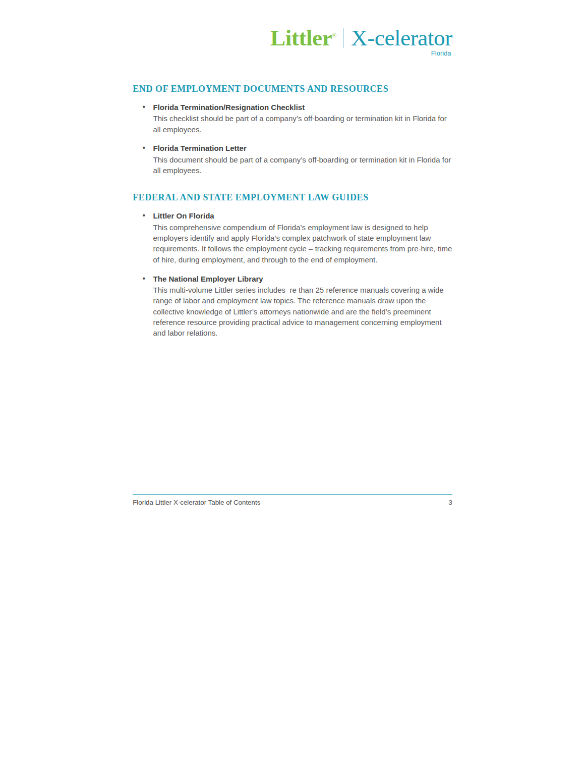Littler® X-celerator
Florida
End of Employment Documents and Resources
Florida Termination/Resignation Checklist This checklist should be part of a company’s off-boarding or termination kit in Florida for all employees.
Florida Termination Letter This document should be part of a company’s off-boarding or termination kit in Florida for all employees.
Federal and State Employment Law Guides
Littler On Florida This comprehensive compendium of Florida’s employment law is designed to help employers identify and apply Florida’s complex patchwork of state employment law requirements. It follows the employment cycle – tracking requirements from pre-hire, time of hire, during employment, and through to the end of employment.
The National Employer Library This multi-volume Littler series includes re than 25 reference manuals covering a wide range of labor and employment law topics. The reference manuals draw upon the collective knowledge of Littler’s attorneys nationwide and are the field’s preeminent reference resource providing practical advice to management concerning employment and labor relations.
Florida Littler X-celerator Table of Contents 3